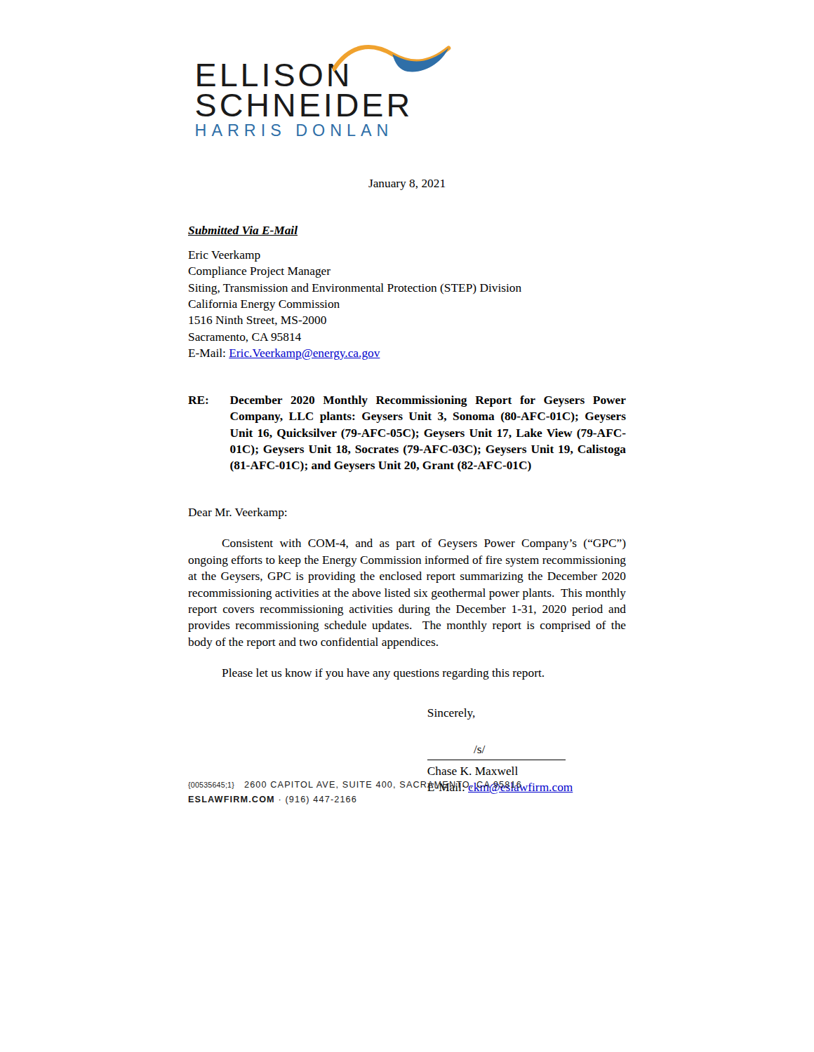ELLISON
SCHNEIDER
HARRIS DONLAN
January 8, 2021
Submitted Via E-Mail
Eric Veerkamp
Compliance Project Manager
Siting, Transmission and Environmental Protection (STEP) Division
California Energy Commission
1516 Ninth Street, MS-2000
Sacramento, CA 95814
E-Mail: Eric.Veerkamp@energy.ca.gov
RE:
December 2020 Monthly Recommissioning Report for Geysers Power Company, LLC plants: Geysers Unit 3, Sonoma (80-AFC-01C); Geysers Unit 16, Quicksilver (79-AFC-05C); Geysers Unit 17, Lake View (79-AFC-01C); Geysers Unit 18, Socrates (79-AFC-03C); Geysers Unit 19, Calistoga (81-AFC-01C); and Geysers Unit 20, Grant (82-AFC-01C)
Dear Mr. Veerkamp:
Consistent with COM-4, and as part of Geysers Power Company’s (“GPC”) ongoing efforts to keep the Energy Commission informed of fire system recommissioning at the Geysers, GPC is providing the enclosed report summarizing the December 2020 recommissioning activities at the above listed six geothermal power plants. This monthly report covers recommissioning activities during the December 1-31, 2020 period and provides recommissioning schedule updates. The monthly report is comprised of the body of the report and two confidential appendices.
Please let us know if you have any questions regarding this report.
Sincerely,
/s/
Chase K. Maxwell
E-Mail: ckm@eslawfirm.com
{00535645;1} 2600 CAPITOL AVE, SUITE 400, SACRAMENTO, CA 95816
ESLAWFIRM.COM · (916) 447-2166